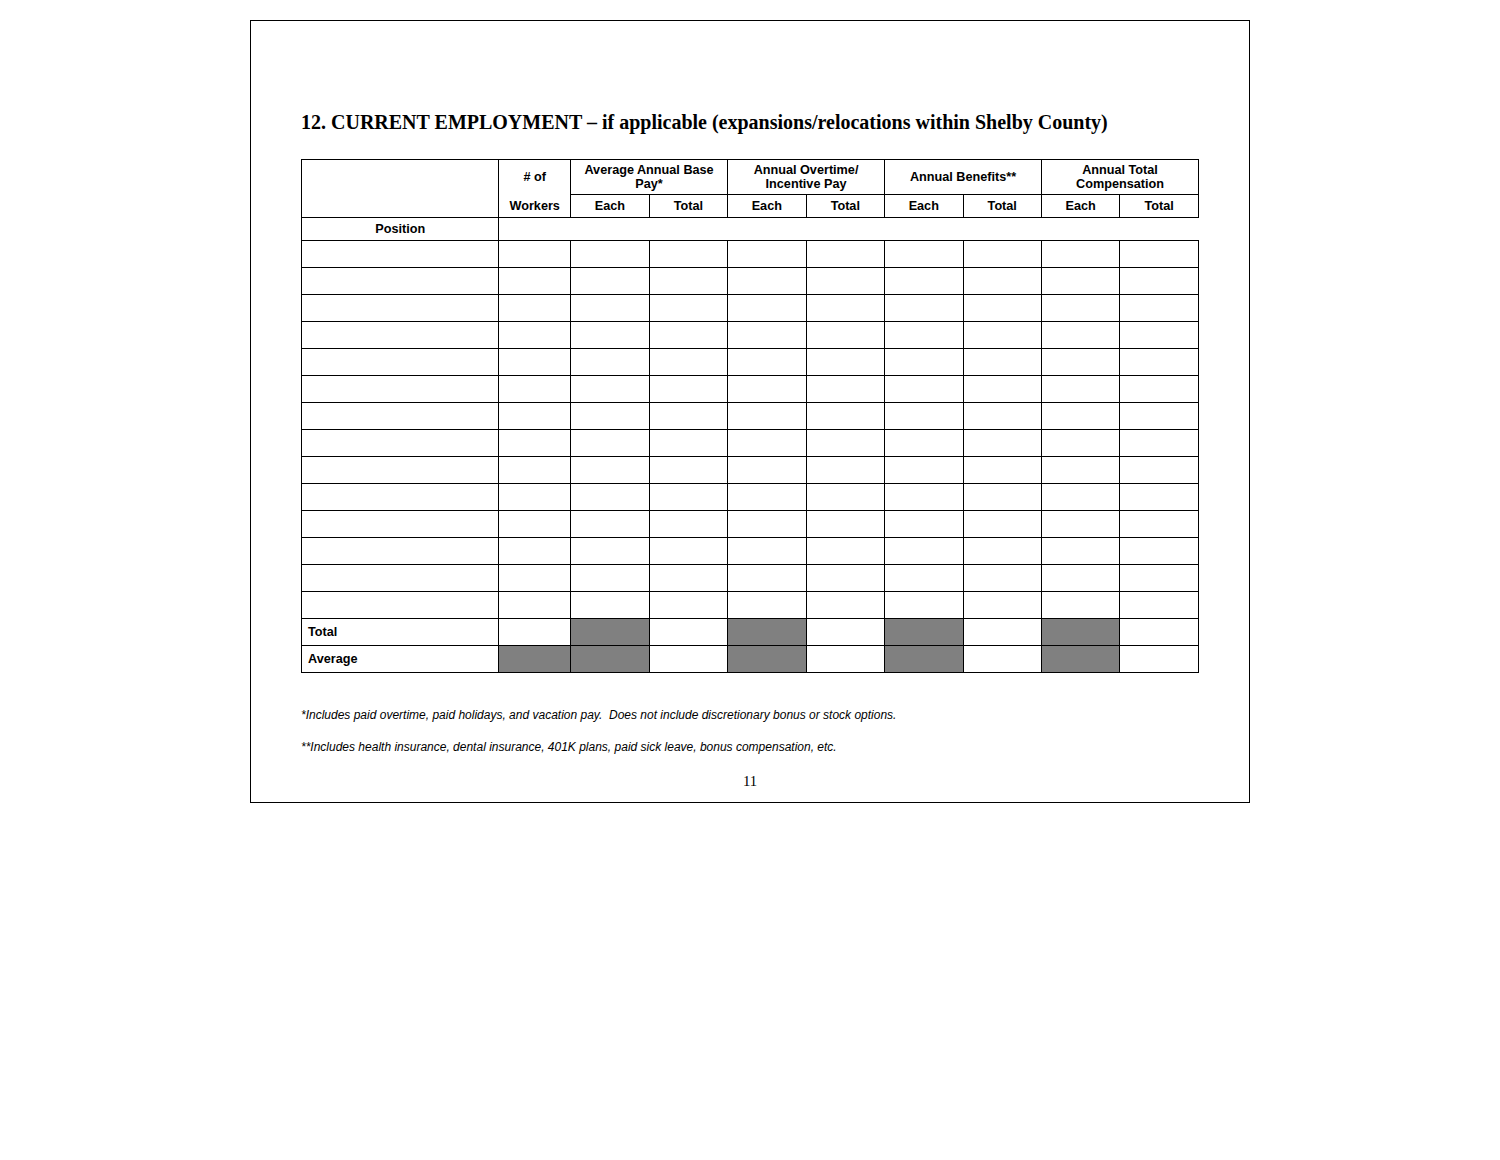12. CURRENT EMPLOYMENT – if applicable (expansions/relocations within Shelby County)
| | # of | Average Annual Base Pay* | Annual Overtime/ Incentive Pay | Annual Benefits** | Annual Total Compensation |
| --- | --- | --- | --- | --- | --- |
| Workers | Each | Total | Each | Total | Each | Total | Each | Total |
| Position | | | | | | | | | |
| Total | | | | | | | | | |
| Average | | | | | | | | | |
*Includes paid overtime, paid holidays, and vacation pay. Does not include discretionary bonus or stock options.
**Includes health insurance, dental insurance, 401K plans, paid sick leave, bonus compensation, etc.
11